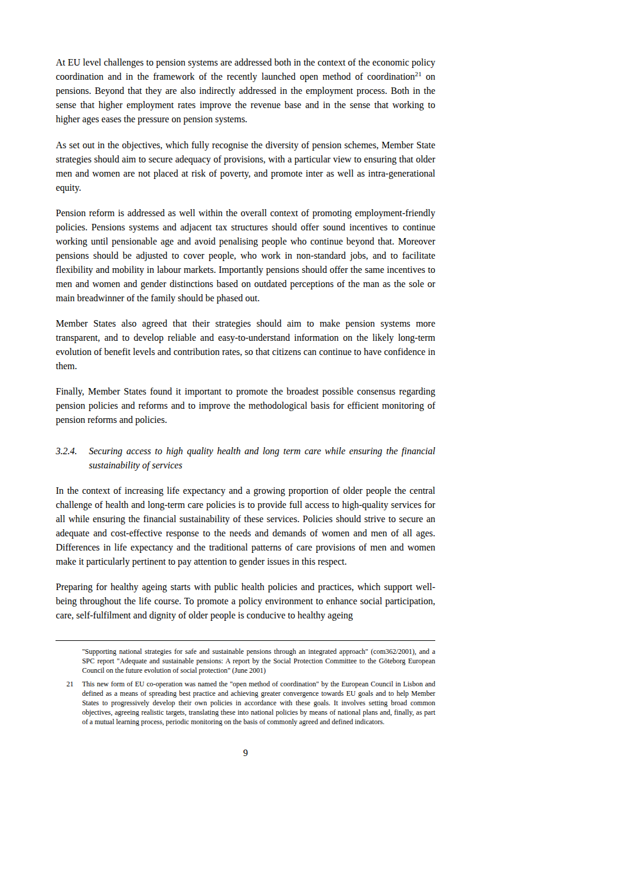At EU level challenges to pension systems are addressed both in the context of the economic policy coordination and in the framework of the recently launched open method of coordination21 on pensions. Beyond that they are also indirectly addressed in the employment process. Both in the sense that higher employment rates improve the revenue base and in the sense that working to higher ages eases the pressure on pension systems.
As set out in the objectives, which fully recognise the diversity of pension schemes, Member State strategies should aim to secure adequacy of provisions, with a particular view to ensuring that older men and women are not placed at risk of poverty, and promote inter as well as intra-generational equity.
Pension reform is addressed as well within the overall context of promoting employment-friendly policies. Pensions systems and adjacent tax structures should offer sound incentives to continue working until pensionable age and avoid penalising people who continue beyond that. Moreover pensions should be adjusted to cover people, who work in non-standard jobs, and to facilitate flexibility and mobility in labour markets. Importantly pensions should offer the same incentives to men and women and gender distinctions based on outdated perceptions of the man as the sole or main breadwinner of the family should be phased out.
Member States also agreed that their strategies should aim to make pension systems more transparent, and to develop reliable and easy-to-understand information on the likely long-term evolution of benefit levels and contribution rates, so that citizens can continue to have confidence in them.
Finally, Member States found it important to promote the broadest possible consensus regarding pension policies and reforms and to improve the methodological basis for efficient monitoring of pension reforms and policies.
3.2.4.
Securing access to high quality health and long term care while ensuring the financial sustainability of services
In the context of increasing life expectancy and a growing proportion of older people the central challenge of health and long-term care policies is to provide full access to high-quality services for all while ensuring the financial sustainability of these services. Policies should strive to secure an adequate and cost-effective response to the needs and demands of women and men of all ages. Differences in life expectancy and the traditional patterns of care provisions of men and women make it particularly pertinent to pay attention to gender issues in this respect.
Preparing for healthy ageing starts with public health policies and practices, which support well-being throughout the life course. To promote a policy environment to enhance social participation, care, self-fulfilment and dignity of older people is conducive to healthy ageing
"Supporting national strategies for safe and sustainable pensions through an integrated approach" (com362/2001), and a SPC report "Adequate and sustainable pensions: A report by the Social Protection Committee to the Göteborg European Council on the future evolution of social protection" (June 2001)
21
This new form of EU co-operation was named the "open method of coordination" by the European Council in Lisbon and defined as a means of spreading best practice and achieving greater convergence towards EU goals and to help Member States to progressively develop their own policies in accordance with these goals. It involves setting broad common objectives, agreeing realistic targets, translating these into national policies by means of national plans and, finally, as part of a mutual learning process, periodic monitoring on the basis of commonly agreed and defined indicators.
9